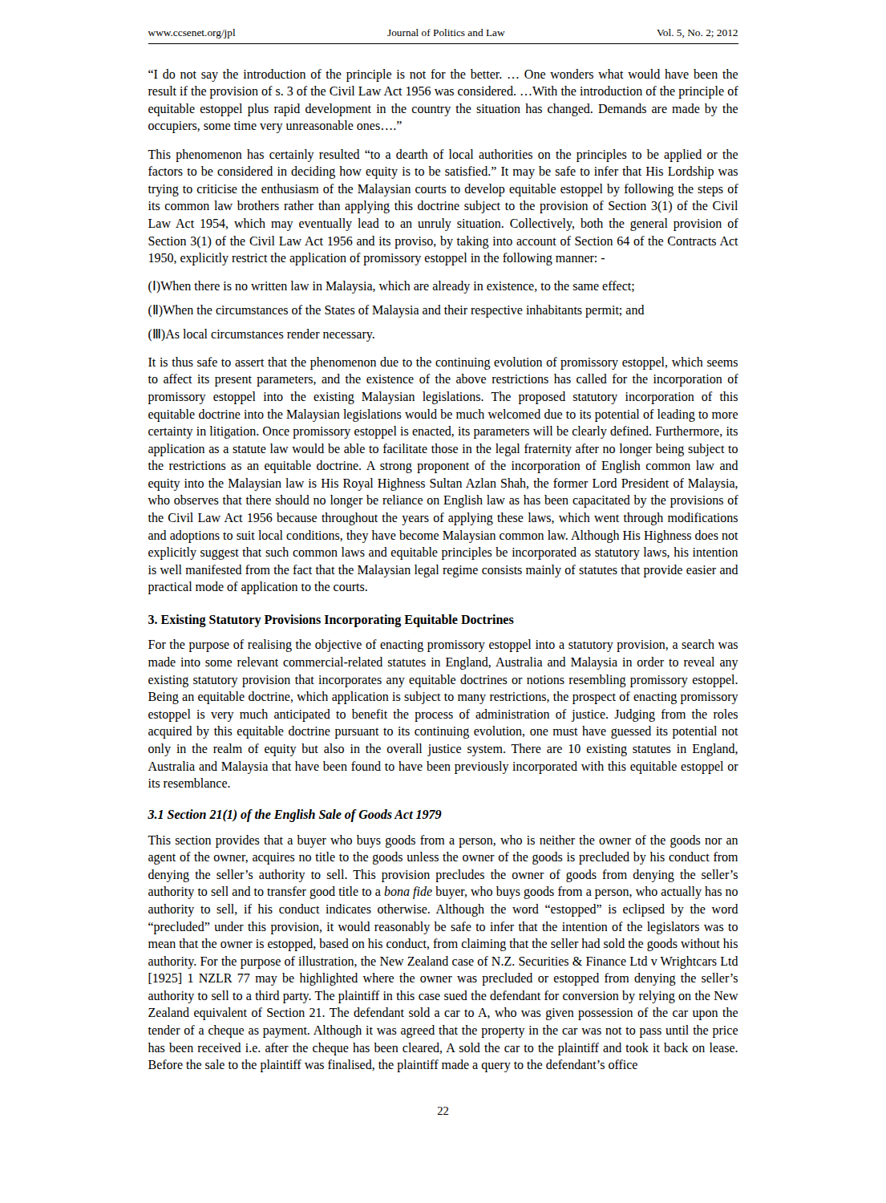www.ccsenet.org/jpl Journal of Politics and Law Vol. 5, No. 2; 2012
“I do not say the introduction of the principle is not for the better. … One wonders what would have been the result if the provision of s. 3 of the Civil Law Act 1956 was considered. …With the introduction of the principle of equitable estoppel plus rapid development in the country the situation has changed. Demands are made by the occupiers, some time very unreasonable ones….”
This phenomenon has certainly resulted “to a dearth of local authorities on the principles to be applied or the factors to be considered in deciding how equity is to be satisfied.” It may be safe to infer that His Lordship was trying to criticise the enthusiasm of the Malaysian courts to develop equitable estoppel by following the steps of its common law brothers rather than applying this doctrine subject to the provision of Section 3(1) of the Civil Law Act 1954, which may eventually lead to an unruly situation. Collectively, both the general provision of Section 3(1) of the Civil Law Act 1956 and its proviso, by taking into account of Section 64 of the Contracts Act 1950, explicitly restrict the application of promissory estoppel in the following manner: -
(Ⅰ) When there is no written law in Malaysia, which are already in existence, to the same effect;
(Ⅱ) When the circumstances of the States of Malaysia and their respective inhabitants permit; and
(Ⅲ) As local circumstances render necessary.
It is thus safe to assert that the phenomenon due to the continuing evolution of promissory estoppel, which seems to affect its present parameters, and the existence of the above restrictions has called for the incorporation of promissory estoppel into the existing Malaysian legislations. The proposed statutory incorporation of this equitable doctrine into the Malaysian legislations would be much welcomed due to its potential of leading to more certainty in litigation. Once promissory estoppel is enacted, its parameters will be clearly defined. Furthermore, its application as a statute law would be able to facilitate those in the legal fraternity after no longer being subject to the restrictions as an equitable doctrine. A strong proponent of the incorporation of English common law and equity into the Malaysian law is His Royal Highness Sultan Azlan Shah, the former Lord President of Malaysia, who observes that there should no longer be reliance on English law as has been capacitated by the provisions of the Civil Law Act 1956 because throughout the years of applying these laws, which went through modifications and adoptions to suit local conditions, they have become Malaysian common law. Although His Highness does not explicitly suggest that such common laws and equitable principles be incorporated as statutory laws, his intention is well manifested from the fact that the Malaysian legal regime consists mainly of statutes that provide easier and practical mode of application to the courts.
3. Existing Statutory Provisions Incorporating Equitable Doctrines
For the purpose of realising the objective of enacting promissory estoppel into a statutory provision, a search was made into some relevant commercial-related statutes in England, Australia and Malaysia in order to reveal any existing statutory provision that incorporates any equitable doctrines or notions resembling promissory estoppel. Being an equitable doctrine, which application is subject to many restrictions, the prospect of enacting promissory estoppel is very much anticipated to benefit the process of administration of justice. Judging from the roles acquired by this equitable doctrine pursuant to its continuing evolution, one must have guessed its potential not only in the realm of equity but also in the overall justice system. There are 10 existing statutes in England, Australia and Malaysia that have been found to have been previously incorporated with this equitable estoppel or its resemblance.
3.1 Section 21(1) of the English Sale of Goods Act 1979
This section provides that a buyer who buys goods from a person, who is neither the owner of the goods nor an agent of the owner, acquires no title to the goods unless the owner of the goods is precluded by his conduct from denying the seller’s authority to sell. This provision precludes the owner of goods from denying the seller’s authority to sell and to transfer good title to a bona fide buyer, who buys goods from a person, who actually has no authority to sell, if his conduct indicates otherwise. Although the word “estopped” is eclipsed by the word “precluded” under this provision, it would reasonably be safe to infer that the intention of the legislators was to mean that the owner is estopped, based on his conduct, from claiming that the seller had sold the goods without his authority. For the purpose of illustration, the New Zealand case of N.Z. Securities & Finance Ltd v Wrightcars Ltd [1925] 1 NZLR 77 may be highlighted where the owner was precluded or estopped from denying the seller’s authority to sell to a third party. The plaintiff in this case sued the defendant for conversion by relying on the New Zealand equivalent of Section 21. The defendant sold a car to A, who was given possession of the car upon the tender of a cheque as payment. Although it was agreed that the property in the car was not to pass until the price has been received i.e. after the cheque has been cleared, A sold the car to the plaintiff and took it back on lease. Before the sale to the plaintiff was finalised, the plaintiff made a query to the defendant’s office
22